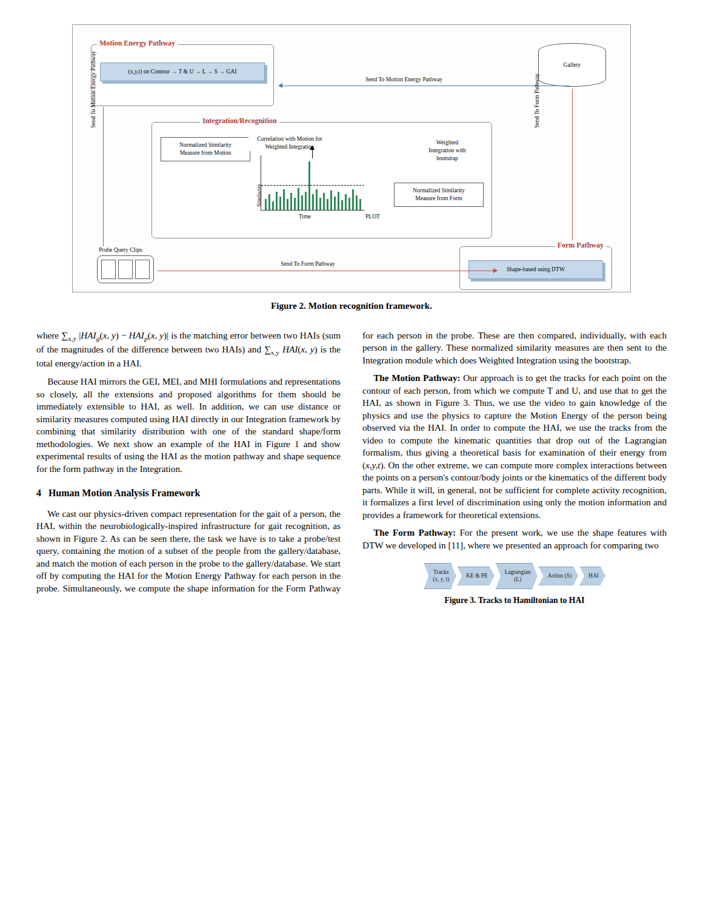Motion Energy Pathway
(x,y,t) on Contour → T & U → L → S → GAI
Gallery
Send To Motion Energy Pathway
Send To Form Pathway
Send To Motion Energy Pathway
Integration/Recognition
Normalized Similarity
Measure from Motion
Correlation with Motion for
Weighted Integration
Normalized Similarity
Measure from Form
Weighted
Integration with
bootstrap
Similarity
Time
PLOT
Form Pathway
Shape-based using DTW
Probe Query Clips
Send To Form Pathway
Figure 2. Motion recognition framework.
where ∑x,y |HAIg(x, y) − HAIp(x, y)| is the matching error between two HAIs (sum of the magnitudes of the difference between two HAIs) and ∑x,y HAI(x, y) is the total energy/action in a HAI.
Because HAI mirrors the GEI, MEI, and MHI formulations and representations so closely, all the extensions and proposed algorithms for them should be immediately extensible to HAI, as well. In addition, we can use distance or similarity measures computed using HAI directly in our Integration framework by combining that similarity distribution with one of the standard shape/form methodologies. We next show an example of the HAI in Figure 1 and show experimental results of using the HAI as the motion pathway and shape sequence for the form pathway in the Integration.
4 Human Motion Analysis Framework
We cast our physics-driven compact representation for the gait of a person, the HAI, within the neurobiologically-inspired infrastructure for gait recognition, as shown in Figure 2. As can be seen there, the task we have is to take a probe/test query, containing the motion of a subset of the people from the gallery/database, and match the motion of each person in the probe to the gallery/database. We start off by computing the HAI for the Motion Energy Pathway for each person in the probe. Simultaneously, we compute the shape information for the Form Pathway for each person in the probe. These are then compared, individually, with each person in the gallery. These normalized similarity measures are then sent to the Integration module which does Weighted Integration using the bootstrap.
The Motion Pathway: Our approach is to get the tracks for each point on the contour of each person, from which we compute T and U, and use that to get the HAI, as shown in Figure 3. Thus, we use the video to gain knowledge of the physics and use the physics to capture the Motion Energy of the person being observed via the HAI. In order to compute the HAI, we use the tracks from the video to compute the kinematic quantities that drop out of the Lagrangian formalism, thus giving a theoretical basis for examination of their energy from (x,y,t). On the other extreme, we can compute more complex interactions between the points on a person's contour/body joints or the kinematics of the different body parts. While it will, in general, not be sufficient for complete activity recognition, it formalizes a first level of discrimination using only the motion information and provides a framework for theoretical extensions.
The Form Pathway: For the present work, we use the shape features with DTW we developed in [11], where we presented an approach for comparing two
Tracks
(x, y, t)
KE & PE
Lagrangian
(L)
Action (S)
HAI
Figure 3. Tracks to Hamiltonian to HAI